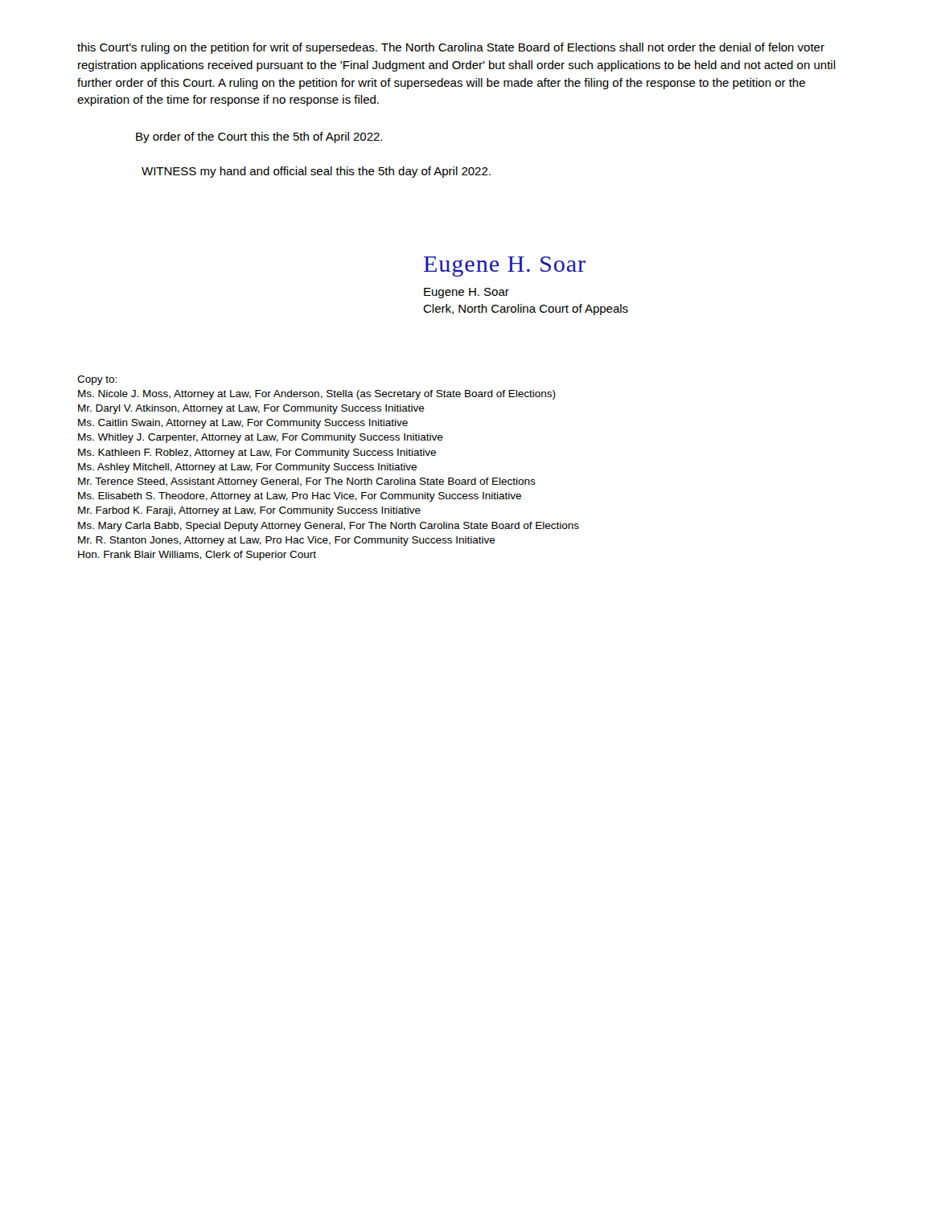this Court's ruling on the petition for writ of supersedeas. The North Carolina State Board of Elections shall not order the denial of felon voter registration applications received pursuant to the 'Final Judgment and Order' but shall order such applications to be held and not acted on until further order of this Court. A ruling on the petition for writ of supersedeas will be made after the filing of the response to the petition or the expiration of the time for response if no response is filed.
By order of the Court this the 5th of April 2022.
WITNESS my hand and official seal this the 5th day of April 2022.
Eugene H. Soar
Eugene H. Soar
Clerk, North Carolina Court of Appeals
Copy to:
Ms. Nicole J. Moss, Attorney at Law, For Anderson, Stella (as Secretary of State Board of Elections)
Mr. Daryl V. Atkinson, Attorney at Law, For Community Success Initiative
Ms. Caitlin Swain, Attorney at Law, For Community Success Initiative
Ms. Whitley J. Carpenter, Attorney at Law, For Community Success Initiative
Ms. Kathleen F. Roblez, Attorney at Law, For Community Success Initiative
Ms. Ashley Mitchell, Attorney at Law, For Community Success Initiative
Mr. Terence Steed, Assistant Attorney General, For The North Carolina State Board of Elections
Ms. Elisabeth S. Theodore, Attorney at Law, Pro Hac Vice, For Community Success Initiative
Mr. Farbod K. Faraji, Attorney at Law, For Community Success Initiative
Ms. Mary Carla Babb, Special Deputy Attorney General, For The North Carolina State Board of Elections
Mr. R. Stanton Jones, Attorney at Law, Pro Hac Vice, For Community Success Initiative
Hon. Frank Blair Williams, Clerk of Superior Court